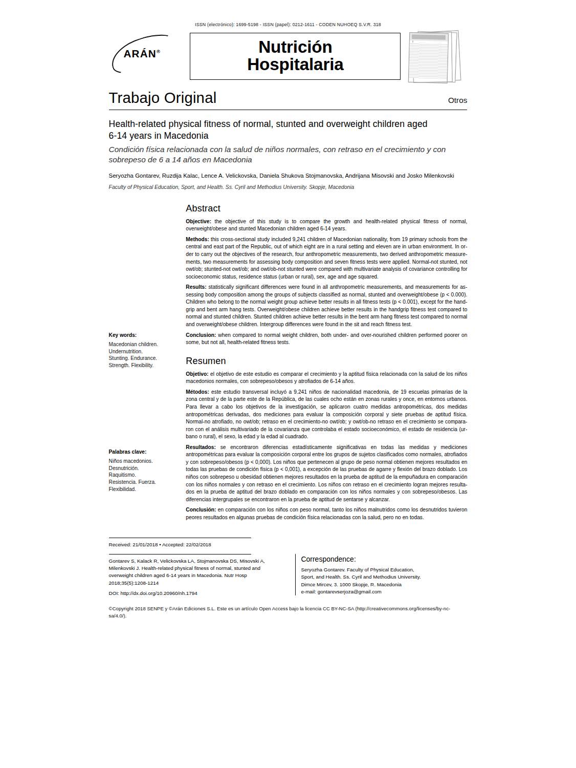ISSN (electrónico): 1699-5198 - ISSN (papel): 0212-1611 - CODEN NUHOEQ S.V.R. 318
ARÁN®
Nutrición
Hospitalaria
Trabajo Original
Otros
Health-related physical fitness of normal, stunted and overweight children aged
6-14 years in Macedonia
Condición física relacionada con la salud de niños normales, con retraso en el crecimiento y con sobrepeso de 6 a 14 años en Macedonia
Seryozha Gontarev, Ruzdija Kalac, Lence A. Velickovska, Daniela Shukova Stojmanovska, Andrijana Misovski and Josko Milenkovski
Faculty of Physical Education, Sport, and Health. Ss. Cyril and Methodius University. Skopje, Macedonia
Key words:
Macedonian children.
Undernutrition.
Stunting. Endurance.
Strength. Flexibility.
Palabras clave:
Niños macedonios.
Desnutrición.
Raquitismo.
Resistencia. Fuerza.
Flexibilidad.
Abstract
Objective: the objective of this study is to compare the growth and health-related physical fitness of normal, overweight/obese and stunted Macedonian children aged 6-14 years.
Methods: this cross-sectional study included 9,241 children of Macedonian nationality, from 19 primary schools from the central and east part of the Republic, out of which eight are in a rural setting and eleven are in urban environment. In order to carry out the objectives of the research, four anthropometric measurements, two derived anthropometric measurements, two measurements for assessing body composition and seven fitness tests were applied. Normal-not stunted, not owt/ob; stunted-not owt/ob; and owt/ob-not stunted were compared with multivariate analysis of covariance controlling for socioeconomic status, residence status (urban or rural), sex, age and age squared.
Results: statistically significant differences were found in all anthropometric measurements, and measurements for assessing body composition among the groups of subjects classified as normal, stunted and overweight/obese (p < 0.000). Children who belong to the normal weight group achieve better results in all fitness tests (p < 0.001), except for the handgrip and bent arm hang tests. Overweight/obese children achieve better results in the handgrip fitness test compared to normal and stunted children. Stunted children achieve better results in the bent arm hang fitness test compared to normal and overweight/obese children. Intergroup differences were found in the sit and reach fitness test.
Conclusion: when compared to normal weight children, both under- and over-nourished children performed poorer on some, but not all, health-related fitness tests.
Resumen
Objetivo: el objetivo de este estudio es comparar el crecimiento y la aptitud física relacionada con la salud de los niños macedonios normales, con sobrepeso/obesos y atrofiados de 6-14 años.
Métodos: este estudio transversal incluyó a 9.241 niños de nacionalidad macedonia, de 19 escuelas primarias de la zona central y de la parte este de la República, de las cuales ocho están en zonas rurales y once, en entornos urbanos. Para llevar a cabo los objetivos de la investigación, se aplicaron cuatro medidas antropométricas, dos medidas antropométricas derivadas, dos mediciones para evaluar la composición corporal y siete pruebas de aptitud física. Normal-no atrofiado, no owt/ob; retraso en el crecimiento-no owt/ob; y owt/ob-no retraso en el crecimiento se compararon con el análisis multivariado de la covarianza que controlaba el estado socioeconómico, el estado de residencia (urbano o rural), el sexo, la edad y la edad al cuadrado.
Resultados: se encontraron diferencias estadísticamente significativas en todas las medidas y mediciones antropométricas para evaluar la composición corporal entre los grupos de sujetos clasificados como normales, atrofiados y con sobrepeso/obesos (p < 0,000). Los niños que pertenecen al grupo de peso normal obtienen mejores resultados en todas las pruebas de condición física (p < 0,001), a excepción de las pruebas de agarre y flexión del brazo doblado. Los niños con sobrepeso u obesidad obtienen mejores resultados en la prueba de aptitud de la empuñadura en comparación con los niños normales y con retraso en el crecimiento. Los niños con retraso en el crecimiento logran mejores resultados en la prueba de aptitud del brazo doblado en comparación con los niños normales y con sobrepeso/obesos. Las diferencias intergrupales se encontraron en la prueba de aptitud de sentarse y alcanzar.
Conclusión: en comparación con los niños con peso normal, tanto los niños malnutridos como los desnutridos tuvieron peores resultados en algunas pruebas de condición física relacionadas con la salud, pero no en todas.
Received: 21/01/2018 • Accepted: 22/02/2018
Gontarev S, Kalack R, Velickovska LA, Stojmanovska DS, Misovski A, Milenkovski J. Health-related physical fitness of normal, stunted and overweight children aged 6-14 years in Macedonia. Nutr Hosp 2018;35(5):1208-1214
DOI: http://dx.doi.org/10.20960/nh.1794
Correspondence:
Seryozha Gontarev. Faculty of Physical Education,
Sport, and Health. Ss. Cyril and Methodius University.
Dimce Mircev, 3. 1000 Skopje, R. Macedonia
e-mail: gontarevserjoza@gmail.com
©Copyright 2018 SENPE y ©Arán Ediciones S.L. Este es un artículo Open Access bajo la licencia CC BY-NC-SA (http://creativecommons.org/licenses/by-nc-sa/4.0/).